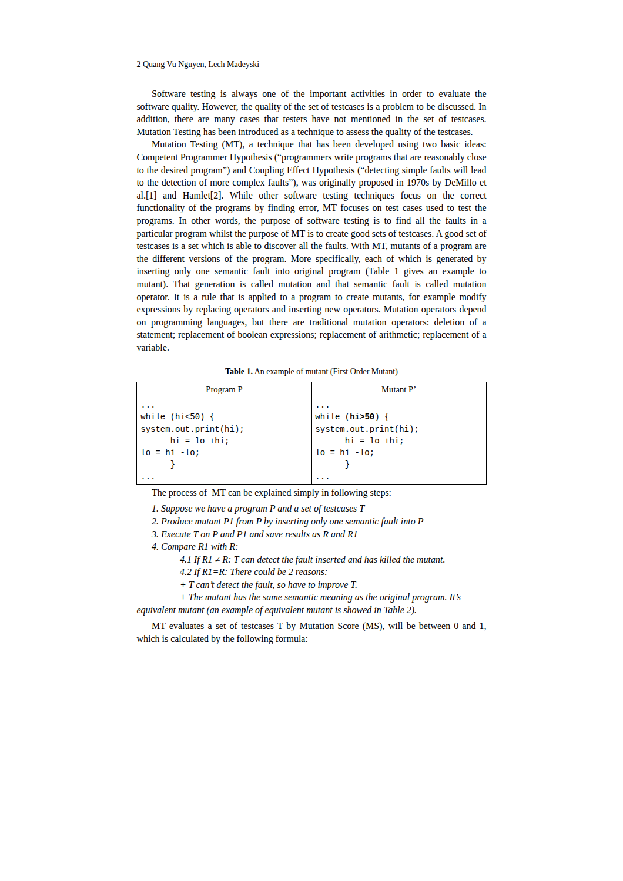2 Quang Vu Nguyen, Lech Madeyski
Software testing is always one of the important activities in order to evaluate the software quality. However, the quality of the set of testcases is a problem to be discussed. In addition, there are many cases that testers have not mentioned in the set of testcases. Mutation Testing has been introduced as a technique to assess the quality of the testcases.
Mutation Testing (MT), a technique that has been developed using two basic ideas: Competent Programmer Hypothesis (“programmers write programs that are reasonably close to the desired program”) and Coupling Effect Hypothesis (“detecting simple faults will lead to the detection of more complex faults”), was originally proposed in 1970s by DeMillo et al.[1] and Hamlet[2]. While other software testing techniques focus on the correct functionality of the programs by finding error, MT focuses on test cases used to test the programs. In other words, the purpose of software testing is to find all the faults in a particular program whilst the purpose of MT is to create good sets of testcases. A good set of testcases is a set which is able to discover all the faults. With MT, mutants of a program are the different versions of the program. More specifically, each of which is generated by inserting only one semantic fault into original program (Table 1 gives an example to mutant). That generation is called mutation and that semantic fault is called mutation operator. It is a rule that is applied to a program to create mutants, for example modify expressions by replacing operators and inserting new operators. Mutation operators depend on programming languages, but there are traditional mutation operators: deletion of a statement; replacement of boolean expressions; replacement of arithmetic; replacement of a variable.
Table 1. An example of mutant (First Order Mutant)
| Program P | Mutant P’ |
| --- | --- |
| ... while (hi<50) { system.out.print(hi); hi = lo +hi; lo = hi -lo; } ... | ... while ( hi>50 ) { system.out.print(hi); hi = lo +hi; lo = hi -lo; } ... |
The process of MT can be explained simply in following steps:
1. Suppose we have a program P and a set of testcases T
2. Produce mutant P1 from P by inserting only one semantic fault into P
3. Execute T on P and P1 and save results as R and R1
4. Compare R1 with R:
4.1 If R1 ≠ R: T can detect the fault inserted and has killed the mutant.
4.2 If R1=R: There could be 2 reasons:
+ T can’t detect the fault, so have to improve T.
+ The mutant has the same semantic meaning as the original program. It’s
equivalent mutant (an example of equivalent mutant is showed in Table 2).
MT evaluates a set of testcases T by Mutation Score (MS), will be between 0 and 1, which is calculated by the following formula: